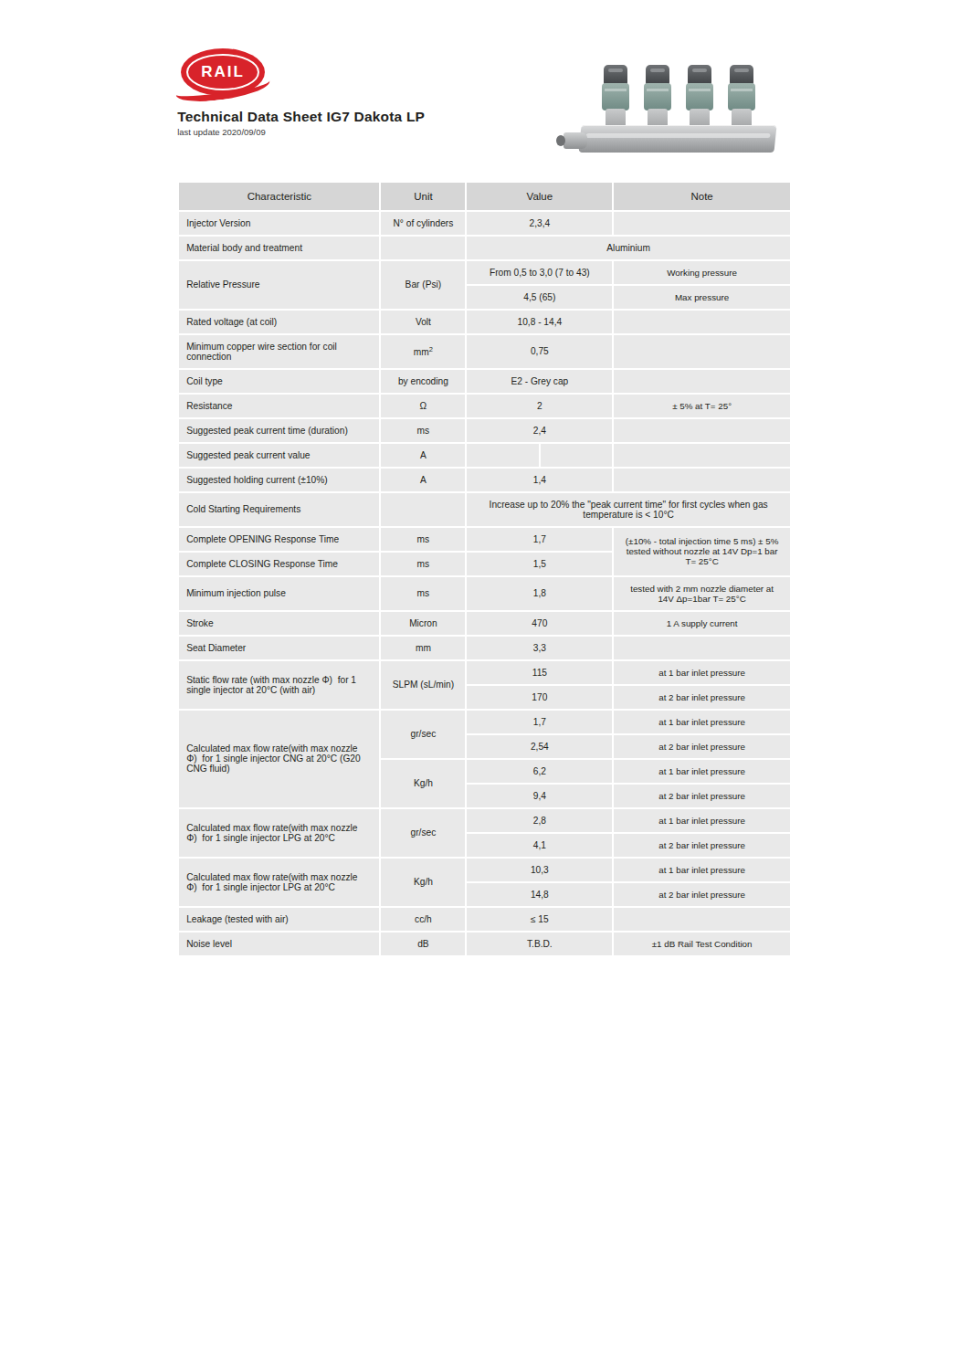RAIL
Technical Data Sheet IG7 Dakota LP
last update 2020/09/09
| Characteristic | Unit | Value | Note |
| --- | --- | --- | --- |
| Injector Version | N° of cylinders | 2,3,4 | |
| Material body and treatment | | Aluminium |
| Relative Pressure | Bar (Psi) | From 0,5 to 3,0 (7 to 43) | Working pressure |
| 4,5 (65) | Max pressure |
| Rated voltage (at coil) | Volt | 10,8 - 14,4 | |
| Minimum copper wire section for coil connection | mm 2 | 0,75 | |
| Coil type | by encoding | E2 - Grey cap | |
| Resistance | Ω | 2 | ± 5% at T= 25° |
| Suggested peak current time (duration) | ms | 2,4 | |
| Suggested peak current value | A | | | |
| Suggested holding current (±10%) | A | 1,4 | |
| Cold Starting Requirements | | Increase up to 20% the "peak current time" for first cycles when gas temperature is < 10°C |
| Complete OPENING Response Time | ms | 1,7 | (±10% - total injection time 5 ms) ± 5% tested without nozzle at 14V Dp=1 bar T= 25°C |
| Complete CLOSING Response Time | ms | 1,5 |
| Minimum injection pulse | ms | 1,8 | tested with 2 mm nozzle diameter at 14V Δp=1bar T= 25°C |
| Stroke | Micron | 470 | 1 A supply current |
| Seat Diameter | mm | 3,3 | |
| Static flow rate (with max nozzle Φ) for 1 single injector at 20°C (with air) | SLPM (sL/min) | 115 | at 1 bar inlet pressure |
| 170 | at 2 bar inlet pressure |
| Calculated max flow rate(with max nozzle Φ) for 1 single injector CNG at 20°C (G20 CNG fluid) | gr/sec | 1,7 | at 1 bar inlet pressure |
| 2,54 | at 2 bar inlet pressure |
| Kg/h | 6,2 | at 1 bar inlet pressure |
| 9,4 | at 2 bar inlet pressure |
| Calculated max flow rate(with max nozzle Φ) for 1 single injector LPG at 20°C | gr/sec | 2,8 | at 1 bar inlet pressure |
| 4,1 | at 2 bar inlet pressure |
| Calculated max flow rate(with max nozzle Φ) for 1 single injector LPG at 20°C | Kg/h | 10,3 | at 1 bar inlet pressure |
| 14,8 | at 2 bar inlet pressure |
| Leakage (tested with air) | cc/h | ≤ 15 | |
| Noise level | dB | T.B.D. | ±1 dB Rail Test Condition |